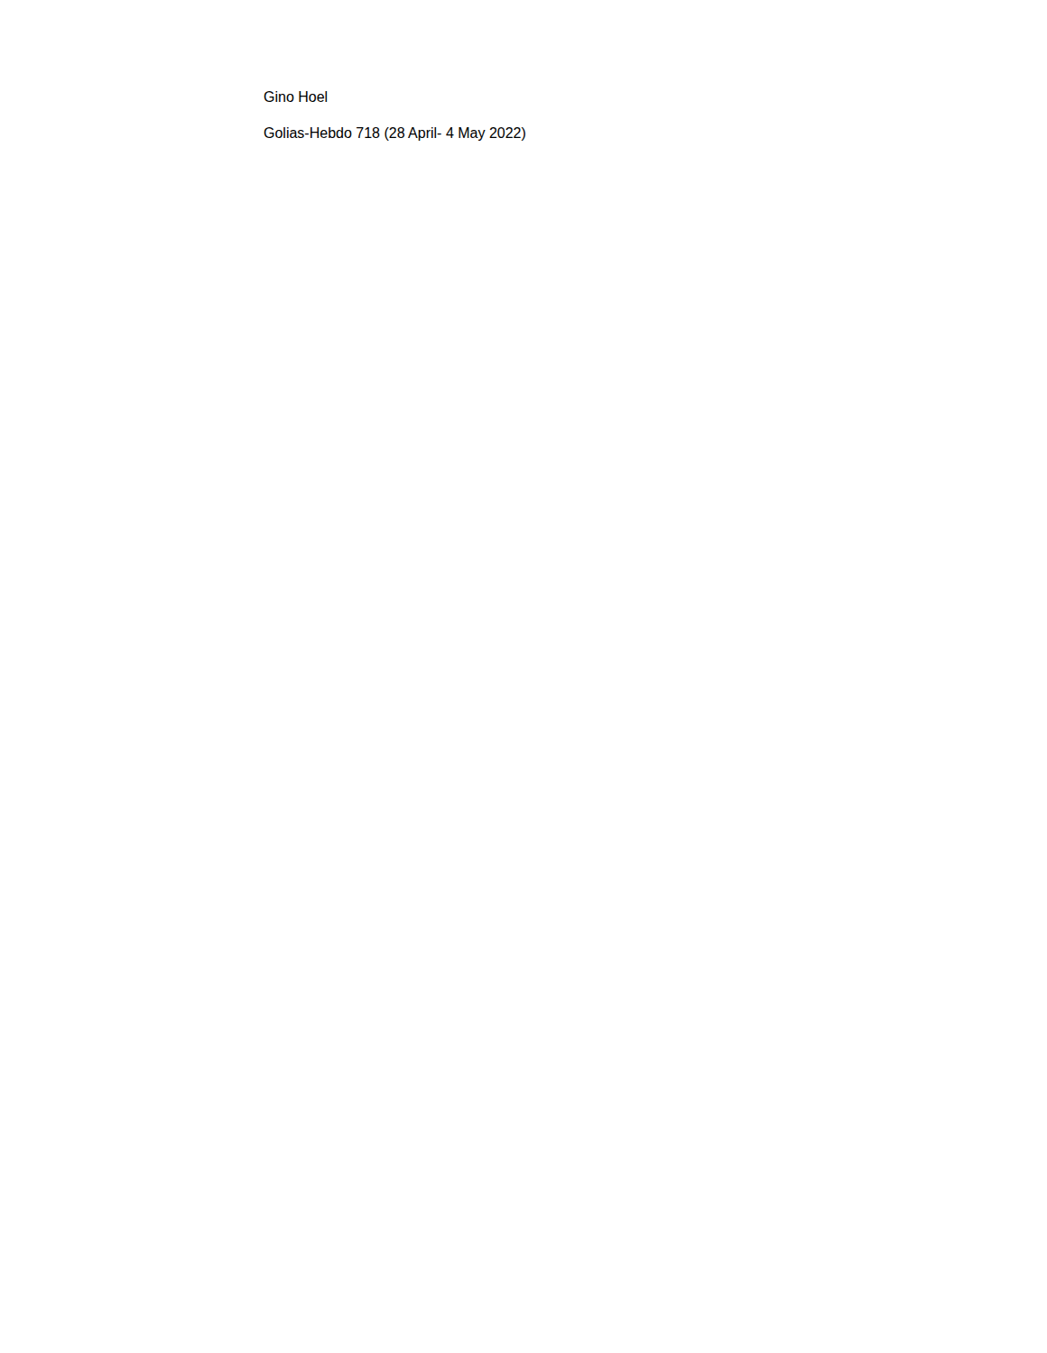Gino Hoel
Golias-Hebdo 718 (28 April- 4 May 2022)